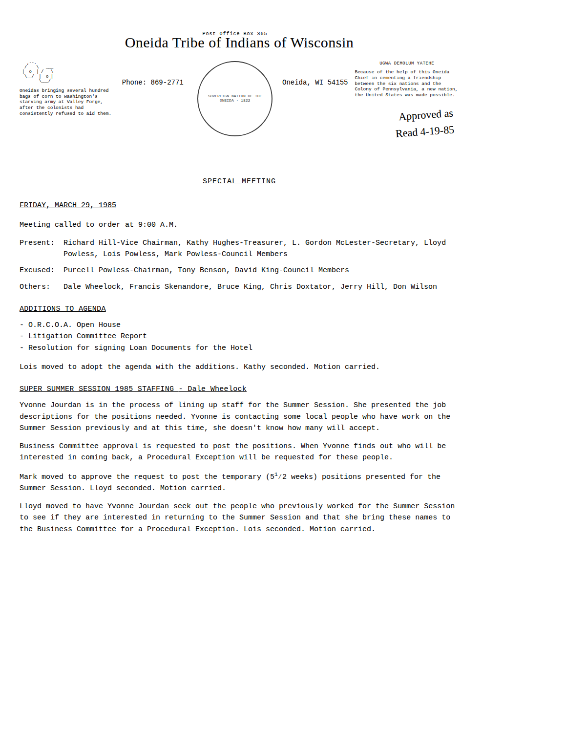Oneida Tribe of Indians of Wisconsin
,--. / \ ___ | o | / \ \__/ | o | \___/
Oneidas bringing several hundred bags of corn to Washington's starving army at Valley Forge, after the colonists had consistently refused to aid them.
SOVEREIGN NATION OF THE ONEIDA · 1822
Phone: 869-2771
Oneida, WI 54155
Post Office Box 365
UGWA DEMOLUM YATEHE
Because of the help of this Oneida Chief in cementing a friendship between the six nations and the Colony of Pennsylvania, a new nation, the United States was made possible.
Approved as
Read 4-19-85
SPECIAL MEETING
FRIDAY, MARCH 29, 1985
Meeting called to order at 9:00 A.M.
Present:
Richard Hill-Vice Chairman, Kathy Hughes-Treasurer, L. Gordon McLester-Secretary, Lloyd Powless, Lois Powless, Mark Powless-Council Members
Excused:
Purcell Powless-Chairman, Tony Benson, David King-Council Members
Others:
Dale Wheelock, Francis Skenandore, Bruce King, Chris Doxtator, Jerry Hill, Don Wilson
ADDITIONS TO AGENDA
O.R.C.O.A. Open House
Litigation Committee Report
Resolution for signing Loan Documents for the Hotel
Lois moved to adopt the agenda with the additions. Kathy seconded. Motion carried.
SUPER SUMMER SESSION 1985 STAFFING - Dale Wheelock
Yvonne Jourdan is in the process of lining up staff for the Summer Session. She presented the job descriptions for the positions needed. Yvonne is contacting some local people who have work on the Summer Session previously and at this time, she doesn't know how many will accept.
Business Committee approval is requested to post the positions. When Yvonne finds out who will be interested in coming back, a Procedural Exception will be requested for these people.
Mark moved to approve the request to post the temporary (51⁄2 weeks) positions presented for the Summer Session. Lloyd seconded. Motion carried.
Lloyd moved to have Yvonne Jourdan seek out the people who previously worked for the Summer Session to see if they are interested in returning to the Summer Session and that she bring these names to the Business Committee for a Procedural Exception. Lois seconded. Motion carried.